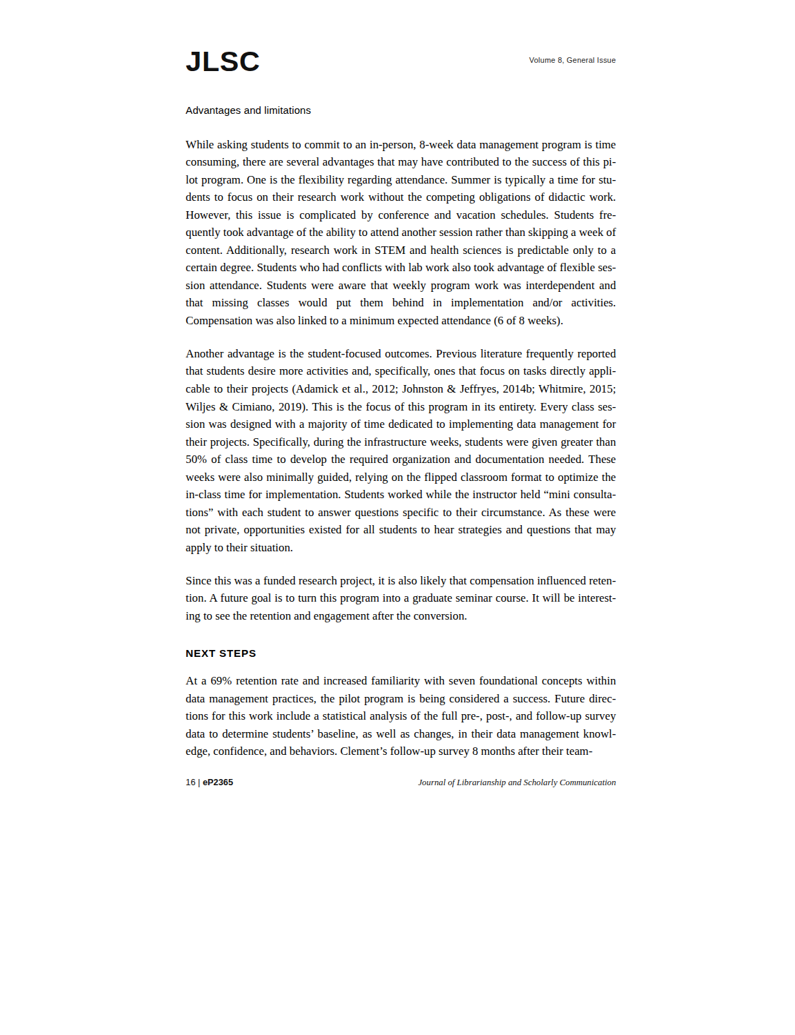JLSC
Volume 8, General Issue
Advantages and limitations
While asking students to commit to an in-person, 8-week data management program is time consuming, there are several advantages that may have contributed to the success of this pilot program. One is the flexibility regarding attendance. Summer is typically a time for students to focus on their research work without the competing obligations of didactic work. However, this issue is complicated by conference and vacation schedules. Students frequently took advantage of the ability to attend another session rather than skipping a week of content. Additionally, research work in STEM and health sciences is predictable only to a certain degree. Students who had conflicts with lab work also took advantage of flexible session attendance. Students were aware that weekly program work was interdependent and that missing classes would put them behind in implementation and/or activities. Compensation was also linked to a minimum expected attendance (6 of 8 weeks).
Another advantage is the student-focused outcomes. Previous literature frequently reported that students desire more activities and, specifically, ones that focus on tasks directly applicable to their projects (Adamick et al., 2012; Johnston & Jeffryes, 2014b; Whitmire, 2015; Wiljes & Cimiano, 2019). This is the focus of this program in its entirety. Every class session was designed with a majority of time dedicated to implementing data management for their projects. Specifically, during the infrastructure weeks, students were given greater than 50% of class time to develop the required organization and documentation needed. These weeks were also minimally guided, relying on the flipped classroom format to optimize the in-class time for implementation. Students worked while the instructor held “mini consultations” with each student to answer questions specific to their circumstance. As these were not private, opportunities existed for all students to hear strategies and questions that may apply to their situation.
Since this was a funded research project, it is also likely that compensation influenced retention. A future goal is to turn this program into a graduate seminar course. It will be interesting to see the retention and engagement after the conversion.
Next steps
At a 69% retention rate and increased familiarity with seven foundational concepts within data management practices, the pilot program is being considered a success. Future directions for this work include a statistical analysis of the full pre-, post-, and follow-up survey data to determine students’ baseline, as well as changes, in their data management knowledge, confidence, and behaviors. Clement’s follow-up survey 8 months after their team-
16 | eP2365
Journal of Librarianship and Scholarly Communication